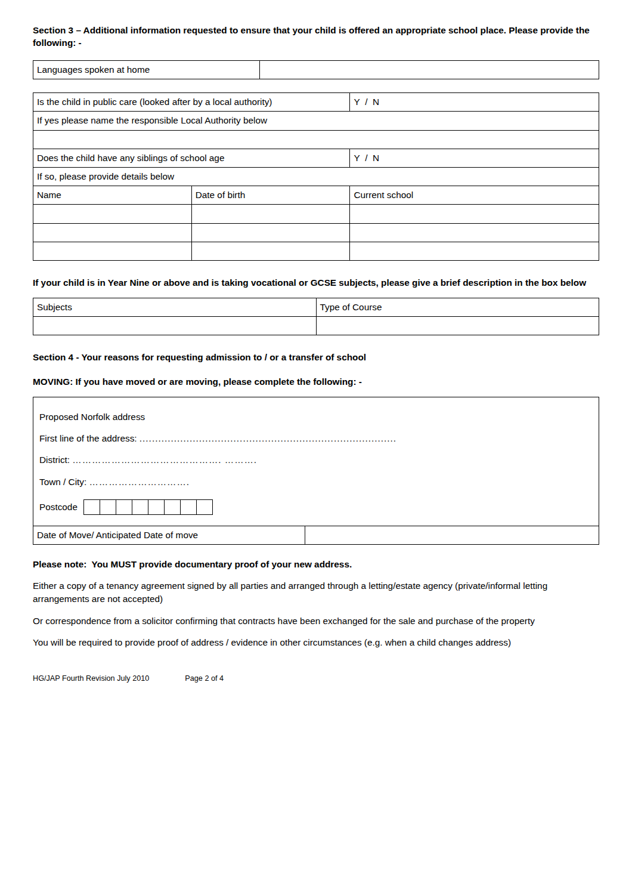Section 3 – Additional information requested to ensure that your child is offered an appropriate school place. Please provide the following: -
| Languages spoken at home | |
| Is the child in public care (looked after by a local authority) | Y / N |
| If yes please name the responsible Local Authority below |
| Does the child have any siblings of school age | Y / N |
| If so, please provide details below |
| Name | Date of birth | Current school |
If your child is in Year Nine or above and is taking vocational or GCSE subjects, please give a brief description in the box below
| Subjects | Type of Course |
Section 4 - Your reasons for requesting admission to / or a transfer of school
MOVING: If you have moved or are moving, please complete the following: -
Proposed Norfolk address
First line of the address: ..................................................................................
District: ………………………………………. ……….
Town / City: ………………………….
Postcode
| Date of Move/ Anticipated Date of move | |
Please note: You MUST provide documentary proof of your new address.
Either a copy of a tenancy agreement signed by all parties and arranged through a letting/estate agency (private/informal letting arrangements are not accepted)
Or correspondence from a solicitor confirming that contracts have been exchanged for the sale and purchase of the property
You will be required to provide proof of address / evidence in other circumstances (e.g. when a child changes address)
HG/JAP Fourth Revision July 2010 Page 2 of 4